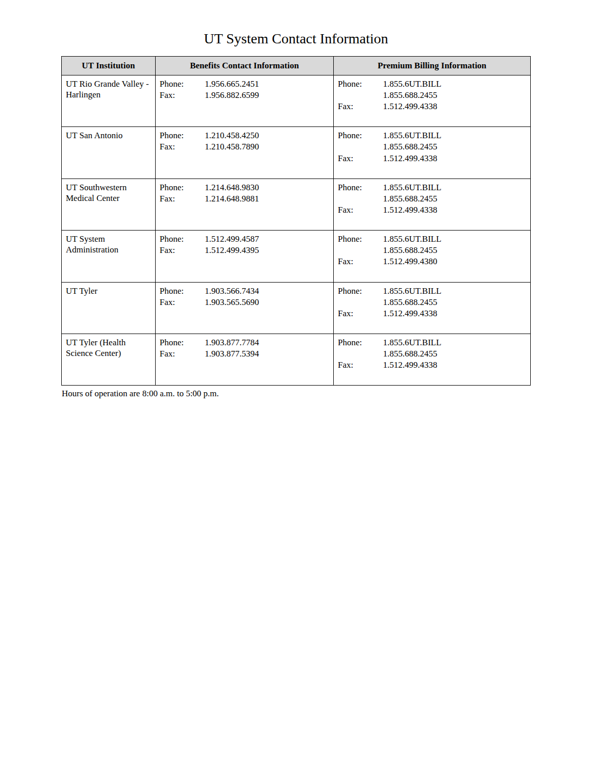UT System Contact Information
| UT Institution | Benefits Contact Information | Premium Billing Information |
| --- | --- | --- |
| UT Rio Grande Valley - Harlingen | Phone: 1.956.665.2451 Fax: 1.956.882.6599 | Phone: 1.855.6UT.BILL 1.855.688.2455 Fax: 1.512.499.4338 |
| UT San Antonio | Phone: 1.210.458.4250 Fax: 1.210.458.7890 | Phone: 1.855.6UT.BILL 1.855.688.2455 Fax: 1.512.499.4338 |
| UT Southwestern Medical Center | Phone: 1.214.648.9830 Fax: 1.214.648.9881 | Phone: 1.855.6UT.BILL 1.855.688.2455 Fax: 1.512.499.4338 |
| UT System Administration | Phone: 1.512.499.4587 Fax: 1.512.499.4395 | Phone: 1.855.6UT.BILL 1.855.688.2455 Fax: 1.512.499.4380 |
| UT Tyler | Phone: 1.903.566.7434 Fax: 1.903.565.5690 | Phone: 1.855.6UT.BILL 1.855.688.2455 Fax: 1.512.499.4338 |
| UT Tyler (Health Science Center) | Phone: 1.903.877.7784 Fax: 1.903.877.5394 | Phone: 1.855.6UT.BILL 1.855.688.2455 Fax: 1.512.499.4338 |
Hours of operation are 8:00 a.m. to 5:00 p.m.